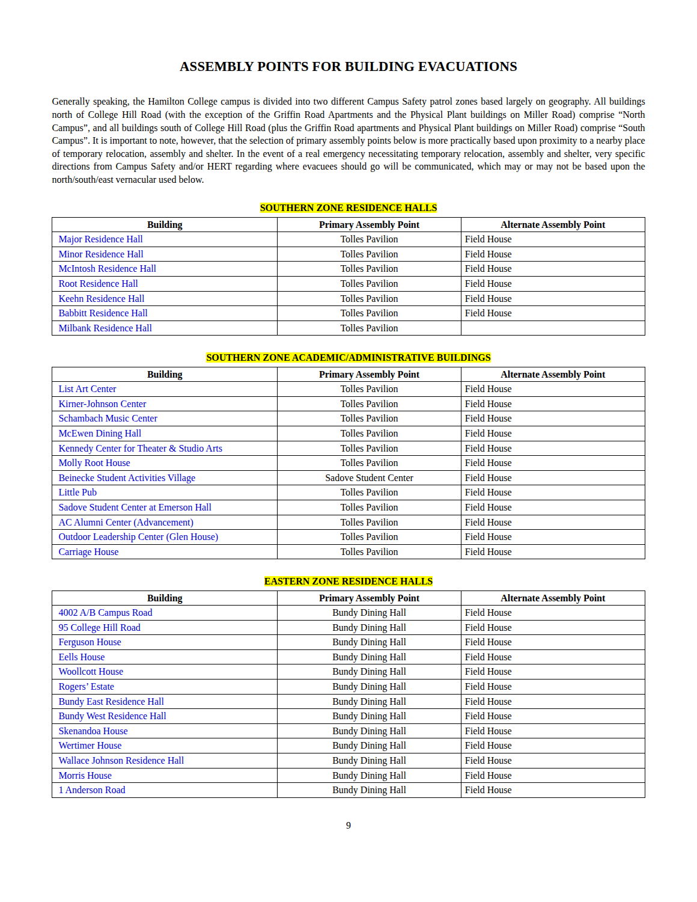ASSEMBLY POINTS FOR BUILDING EVACUATIONS
Generally speaking, the Hamilton College campus is divided into two different Campus Safety patrol zones based largely on geography. All buildings north of College Hill Road (with the exception of the Griffin Road Apartments and the Physical Plant buildings on Miller Road) comprise “North Campus”, and all buildings south of College Hill Road (plus the Griffin Road apartments and Physical Plant buildings on Miller Road) comprise “South Campus”. It is important to note, however, that the selection of primary assembly points below is more practically based upon proximity to a nearby place of temporary relocation, assembly and shelter. In the event of a real emergency necessitating temporary relocation, assembly and shelter, very specific directions from Campus Safety and/or HERT regarding where evacuees should go will be communicated, which may or may not be based upon the north/south/east vernacular used below.
SOUTHERN ZONE RESIDENCE HALLS
| Building | Primary Assembly Point | Alternate Assembly Point |
| --- | --- | --- |
| Major Residence Hall | Tolles Pavilion | Field House |
| Minor Residence Hall | Tolles Pavilion | Field House |
| McIntosh Residence Hall | Tolles Pavilion | Field House |
| Root Residence Hall | Tolles Pavilion | Field House |
| Keehn Residence Hall | Tolles Pavilion | Field House |
| Babbitt Residence Hall | Tolles Pavilion | Field House |
| Milbank Residence Hall | Tolles Pavilion | |
SOUTHERN ZONE ACADEMIC/ADMINISTRATIVE BUILDINGS
| Building | Primary Assembly Point | Alternate Assembly Point |
| --- | --- | --- |
| List Art Center | Tolles Pavilion | Field House |
| Kirner-Johnson Center | Tolles Pavilion | Field House |
| Schambach Music Center | Tolles Pavilion | Field House |
| McEwen Dining Hall | Tolles Pavilion | Field House |
| Kennedy Center for Theater & Studio Arts | Tolles Pavilion | Field House |
| Molly Root House | Tolles Pavilion | Field House |
| Beinecke Student Activities Village | Sadove Student Center | Field House |
| Little Pub | Tolles Pavilion | Field House |
| Sadove Student Center at Emerson Hall | Tolles Pavilion | Field House |
| AC Alumni Center (Advancement) | Tolles Pavilion | Field House |
| Outdoor Leadership Center (Glen House) | Tolles Pavilion | Field House |
| Carriage House | Tolles Pavilion | Field House |
EASTERN ZONE RESIDENCE HALLS
| Building | Primary Assembly Point | Alternate Assembly Point |
| --- | --- | --- |
| 4002 A/B Campus Road | Bundy Dining Hall | Field House |
| 95 College Hill Road | Bundy Dining Hall | Field House |
| Ferguson House | Bundy Dining Hall | Field House |
| Eells House | Bundy Dining Hall | Field House |
| Woollcott House | Bundy Dining Hall | Field House |
| Rogers’ Estate | Bundy Dining Hall | Field House |
| Bundy East Residence Hall | Bundy Dining Hall | Field House |
| Bundy West Residence Hall | Bundy Dining Hall | Field House |
| Skenandoa House | Bundy Dining Hall | Field House |
| Wertimer House | Bundy Dining Hall | Field House |
| Wallace Johnson Residence Hall | Bundy Dining Hall | Field House |
| Morris House | Bundy Dining Hall | Field House |
| 1 Anderson Road | Bundy Dining Hall | Field House |
9